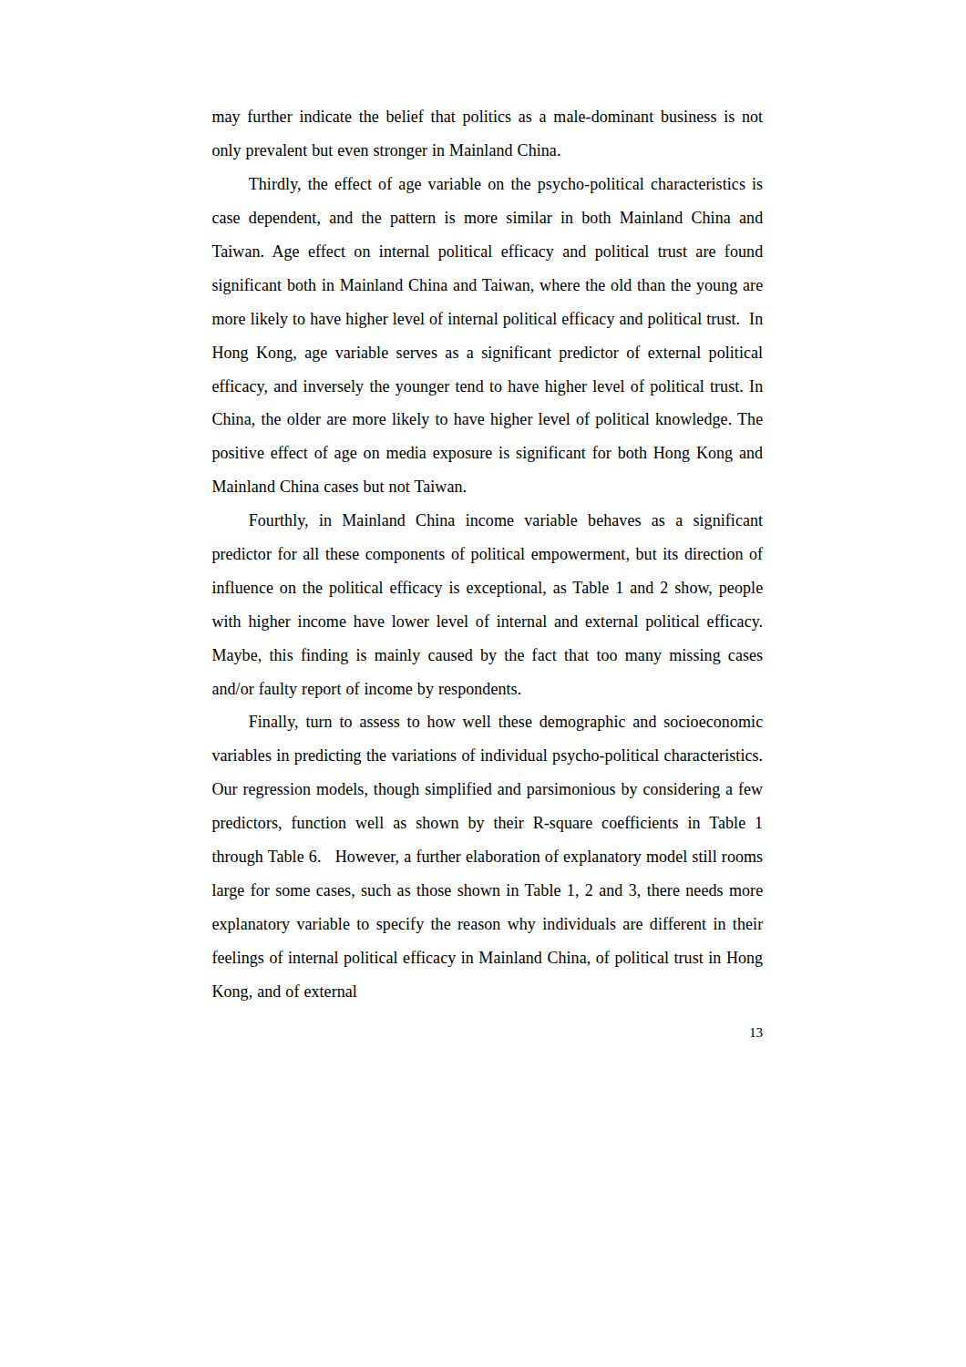may further indicate the belief that politics as a male-dominant business is not only prevalent but even stronger in Mainland China.
Thirdly, the effect of age variable on the psycho-political characteristics is case dependent, and the pattern is more similar in both Mainland China and Taiwan. Age effect on internal political efficacy and political trust are found significant both in Mainland China and Taiwan, where the old than the young are more likely to have higher level of internal political efficacy and political trust. In Hong Kong, age variable serves as a significant predictor of external political efficacy, and inversely the younger tend to have higher level of political trust. In China, the older are more likely to have higher level of political knowledge. The positive effect of age on media exposure is significant for both Hong Kong and Mainland China cases but not Taiwan.
Fourthly, in Mainland China income variable behaves as a significant predictor for all these components of political empowerment, but its direction of influence on the political efficacy is exceptional, as Table 1 and 2 show, people with higher income have lower level of internal and external political efficacy. Maybe, this finding is mainly caused by the fact that too many missing cases and/or faulty report of income by respondents.
Finally, turn to assess to how well these demographic and socioeconomic variables in predicting the variations of individual psycho-political characteristics. Our regression models, though simplified and parsimonious by considering a few predictors, function well as shown by their R-square coefficients in Table 1 through Table 6. However, a further elaboration of explanatory model still rooms large for some cases, such as those shown in Table 1, 2 and 3, there needs more explanatory variable to specify the reason why individuals are different in their feelings of internal political efficacy in Mainland China, of political trust in Hong Kong, and of external
13